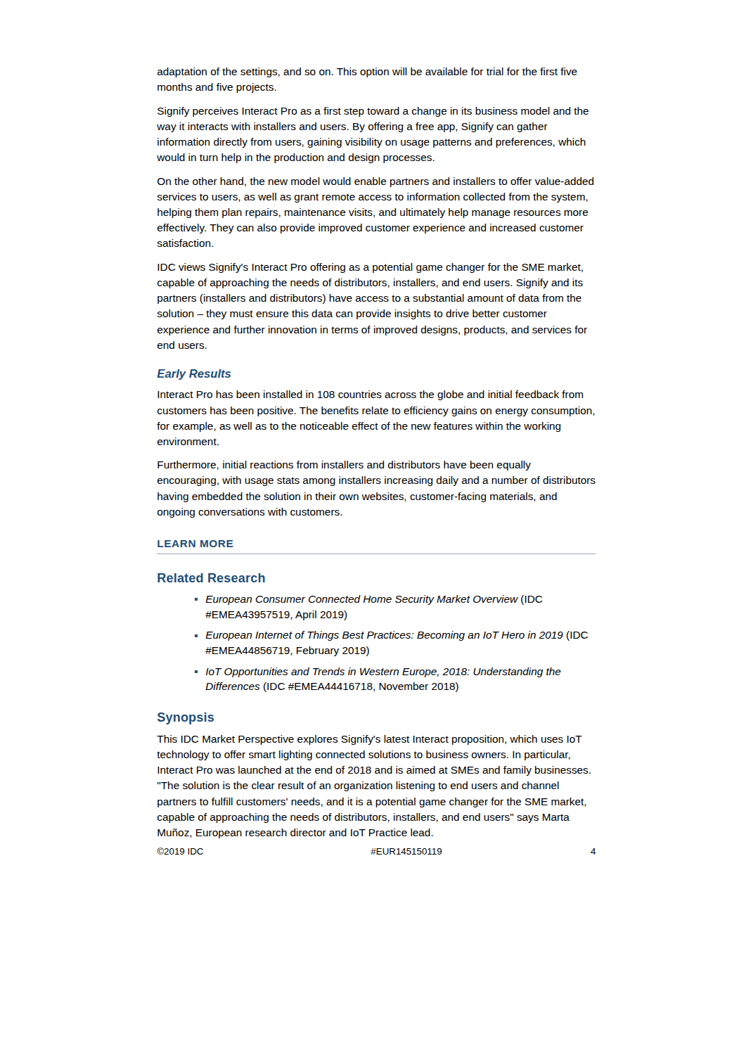adaptation of the settings, and so on. This option will be available for trial for the first five months and five projects.
Signify perceives Interact Pro as a first step toward a change in its business model and the way it interacts with installers and users. By offering a free app, Signify can gather information directly from users, gaining visibility on usage patterns and preferences, which would in turn help in the production and design processes.
On the other hand, the new model would enable partners and installers to offer value-added services to users, as well as grant remote access to information collected from the system, helping them plan repairs, maintenance visits, and ultimately help manage resources more effectively. They can also provide improved customer experience and increased customer satisfaction.
IDC views Signify's Interact Pro offering as a potential game changer for the SME market, capable of approaching the needs of distributors, installers, and end users. Signify and its partners (installers and distributors) have access to a substantial amount of data from the solution – they must ensure this data can provide insights to drive better customer experience and further innovation in terms of improved designs, products, and services for end users.
Early Results
Interact Pro has been installed in 108 countries across the globe and initial feedback from customers has been positive. The benefits relate to efficiency gains on energy consumption, for example, as well as to the noticeable effect of the new features within the working environment.
Furthermore, initial reactions from installers and distributors have been equally encouraging, with usage stats among installers increasing daily and a number of distributors having embedded the solution in their own websites, customer-facing materials, and ongoing conversations with customers.
LEARN MORE
Related Research
European Consumer Connected Home Security Market Overview (IDC #EMEA43957519, April 2019)
European Internet of Things Best Practices: Becoming an IoT Hero in 2019 (IDC #EMEA44856719, February 2019)
IoT Opportunities and Trends in Western Europe, 2018: Understanding the Differences (IDC #EMEA44416718, November 2018)
Synopsis
This IDC Market Perspective explores Signify's latest Interact proposition, which uses IoT technology to offer smart lighting connected solutions to business owners. In particular, Interact Pro was launched at the end of 2018 and is aimed at SMEs and family businesses. "The solution is the clear result of an organization listening to end users and channel partners to fulfill customers' needs, and it is a potential game changer for the SME market, capable of approaching the needs of distributors, installers, and end users" says Marta Muñoz, European research director and IoT Practice lead.
©2019 IDC
#EUR145150119
4